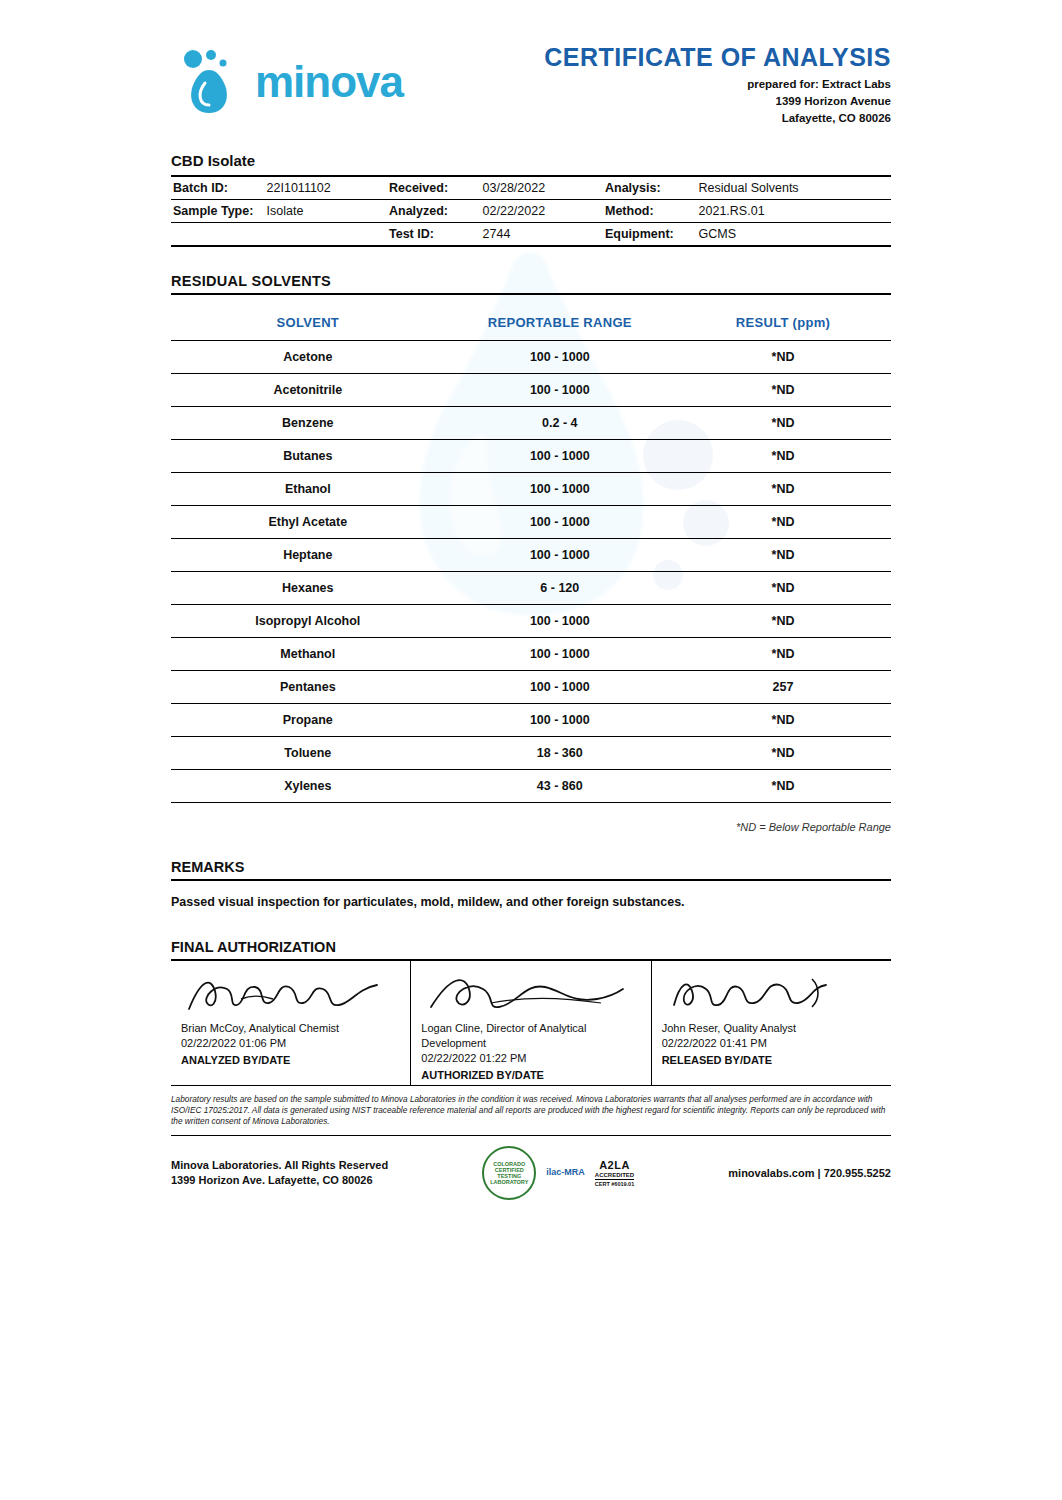💧
minova
CERTIFICATE OF ANALYSIS
prepared for: Extract Labs
1399 Horizon Avenue
Lafayette, CO 80026
CBD Isolate
| Batch ID: | 22I1011102 | Received: | 03/28/2022 | Analysis: | Residual Solvents |
| Sample Type: | Isolate | Analyzed: | 02/22/2022 | Method: | 2021.RS.01 |
| | | Test ID: | 2744 | Equipment: | GCMS |
RESIDUAL SOLVENTS
| SOLVENT | REPORTABLE RANGE | RESULT (ppm) |
| --- | --- | --- |
| Acetone | 100 - 1000 | *ND |
| Acetonitrile | 100 - 1000 | *ND |
| Benzene | 0.2 - 4 | *ND |
| Butanes | 100 - 1000 | *ND |
| Ethanol | 100 - 1000 | *ND |
| Ethyl Acetate | 100 - 1000 | *ND |
| Heptane | 100 - 1000 | *ND |
| Hexanes | 6 - 120 | *ND |
| Isopropyl Alcohol | 100 - 1000 | *ND |
| Methanol | 100 - 1000 | *ND |
| Pentanes | 100 - 1000 | 257 |
| Propane | 100 - 1000 | *ND |
| Toluene | 18 - 360 | *ND |
| Xylenes | 43 - 860 | *ND |
*ND = Below Reportable Range
REMARKS
Passed visual inspection for particulates, mold, mildew, and other foreign substances.
FINAL AUTHORIZATION
Brian McCoy, Analytical Chemist
02/22/2022 01:06 PM
ANALYZED BY/DATE
Logan Cline, Director of Analytical Development
02/22/2022 01:22 PM
AUTHORIZED BY/DATE
John Reser, Quality Analyst
02/22/2022 01:41 PM
RELEASED BY/DATE
Laboratory results are based on the sample submitted to Minova Laboratories in the condition it was received. Minova Laboratories warrants that all analyses performed are in accordance with ISO/IEC 17025:2017. All data is generated using NIST traceable reference material and all reports are produced with the highest regard for scientific integrity. Reports can only be reproduced with the written consent of Minova Laboratories.
Minova Laboratories. All Rights Reserved
1399 Horizon Ave. Lafayette, CO 80026
COLORADO
CERTIFIED
TESTING
LABORATORY
ilac‑MRA
A2LA
ACCREDITED
CERT #6019.01
minovalabs.com | 720.955.5252